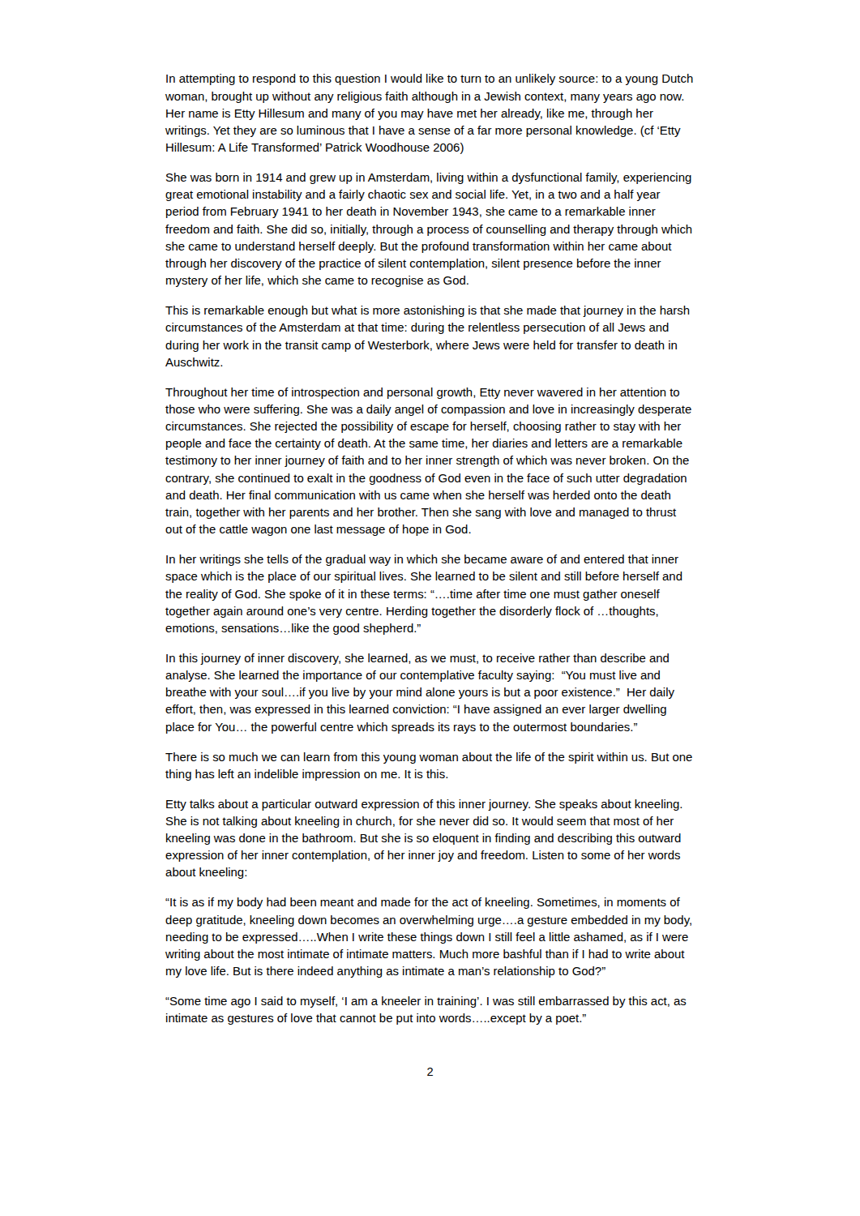In attempting to respond to this question I would like to turn to an unlikely source: to a young Dutch woman, brought up without any religious faith although in a Jewish context, many years ago now. Her name is Etty Hillesum and many of you may have met her already, like me, through her writings. Yet they are so luminous that I have a sense of a far more personal knowledge. (cf ‘Etty Hillesum: A Life Transformed’ Patrick Woodhouse 2006)
She was born in 1914 and grew up in Amsterdam, living within a dysfunctional family, experiencing great emotional instability and a fairly chaotic sex and social life. Yet, in a two and a half year period from February 1941 to her death in November 1943, she came to a remarkable inner freedom and faith. She did so, initially, through a process of counselling and therapy through which she came to understand herself deeply. But the profound transformation within her came about through her discovery of the practice of silent contemplation, silent presence before the inner mystery of her life, which she came to recognise as God.
This is remarkable enough but what is more astonishing is that she made that journey in the harsh circumstances of the Amsterdam at that time: during the relentless persecution of all Jews and during her work in the transit camp of Westerbork, where Jews were held for transfer to death in Auschwitz.
Throughout her time of introspection and personal growth, Etty never wavered in her attention to those who were suffering. She was a daily angel of compassion and love in increasingly desperate circumstances. She rejected the possibility of escape for herself, choosing rather to stay with her people and face the certainty of death. At the same time, her diaries and letters are a remarkable testimony to her inner journey of faith and to her inner strength of which was never broken. On the contrary, she continued to exalt in the goodness of God even in the face of such utter degradation and death. Her final communication with us came when she herself was herded onto the death train, together with her parents and her brother. Then she sang with love and managed to thrust out of the cattle wagon one last message of hope in God.
In her writings she tells of the gradual way in which she became aware of and entered that inner space which is the place of our spiritual lives. She learned to be silent and still before herself and the reality of God. She spoke of it in these terms: “….time after time one must gather oneself together again around one’s very centre. Herding together the disorderly flock of …thoughts, emotions, sensations…like the good shepherd.”
In this journey of inner discovery, she learned, as we must, to receive rather than describe and analyse. She learned the importance of our contemplative faculty saying: “You must live and breathe with your soul….if you live by your mind alone yours is but a poor existence.” Her daily effort, then, was expressed in this learned conviction: “I have assigned an ever larger dwelling place for You… the powerful centre which spreads its rays to the outermost boundaries.”
There is so much we can learn from this young woman about the life of the spirit within us. But one thing has left an indelible impression on me. It is this.
Etty talks about a particular outward expression of this inner journey. She speaks about kneeling. She is not talking about kneeling in church, for she never did so. It would seem that most of her kneeling was done in the bathroom. But she is so eloquent in finding and describing this outward expression of her inner contemplation, of her inner joy and freedom. Listen to some of her words about kneeling:
“It is as if my body had been meant and made for the act of kneeling. Sometimes, in moments of deep gratitude, kneeling down becomes an overwhelming urge….a gesture embedded in my body, needing to be expressed…..When I write these things down I still feel a little ashamed, as if I were writing about the most intimate of intimate matters. Much more bashful than if I had to write about my love life. But is there indeed anything as intimate a man’s relationship to God?”
“Some time ago I said to myself, ‘I am a kneeler in training’. I was still embarrassed by this act, as intimate as gestures of love that cannot be put into words…..except by a poet.”
2